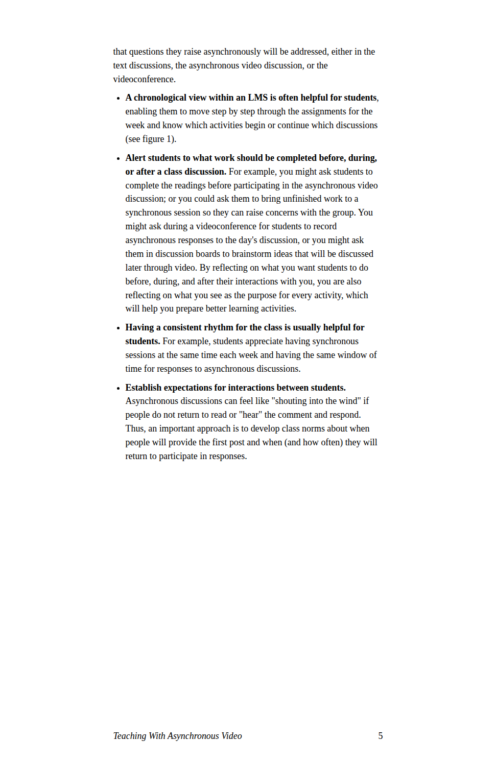that questions they raise asynchronously will be addressed, either in the text discussions, the asynchronous video discussion, or the videoconference.
A chronological view within an LMS is often helpful for students, enabling them to move step by step through the assignments for the week and know which activities begin or continue which discussions (see figure 1).
Alert students to what work should be completed before, during, or after a class discussion. For example, you might ask students to complete the readings before participating in the asynchronous video discussion; or you could ask them to bring unfinished work to a synchronous session so they can raise concerns with the group. You might ask during a videoconference for students to record asynchronous responses to the day's discussion, or you might ask them in discussion boards to brainstorm ideas that will be discussed later through video. By reflecting on what you want students to do before, during, and after their interactions with you, you are also reflecting on what you see as the purpose for every activity, which will help you prepare better learning activities.
Having a consistent rhythm for the class is usually helpful for students. For example, students appreciate having synchronous sessions at the same time each week and having the same window of time for responses to asynchronous discussions.
Establish expectations for interactions between students. Asynchronous discussions can feel like "shouting into the wind" if people do not return to read or "hear" the comment and respond. Thus, an important approach is to develop class norms about when people will provide the first post and when (and how often) they will return to participate in responses.
Teaching With Asynchronous Video 5